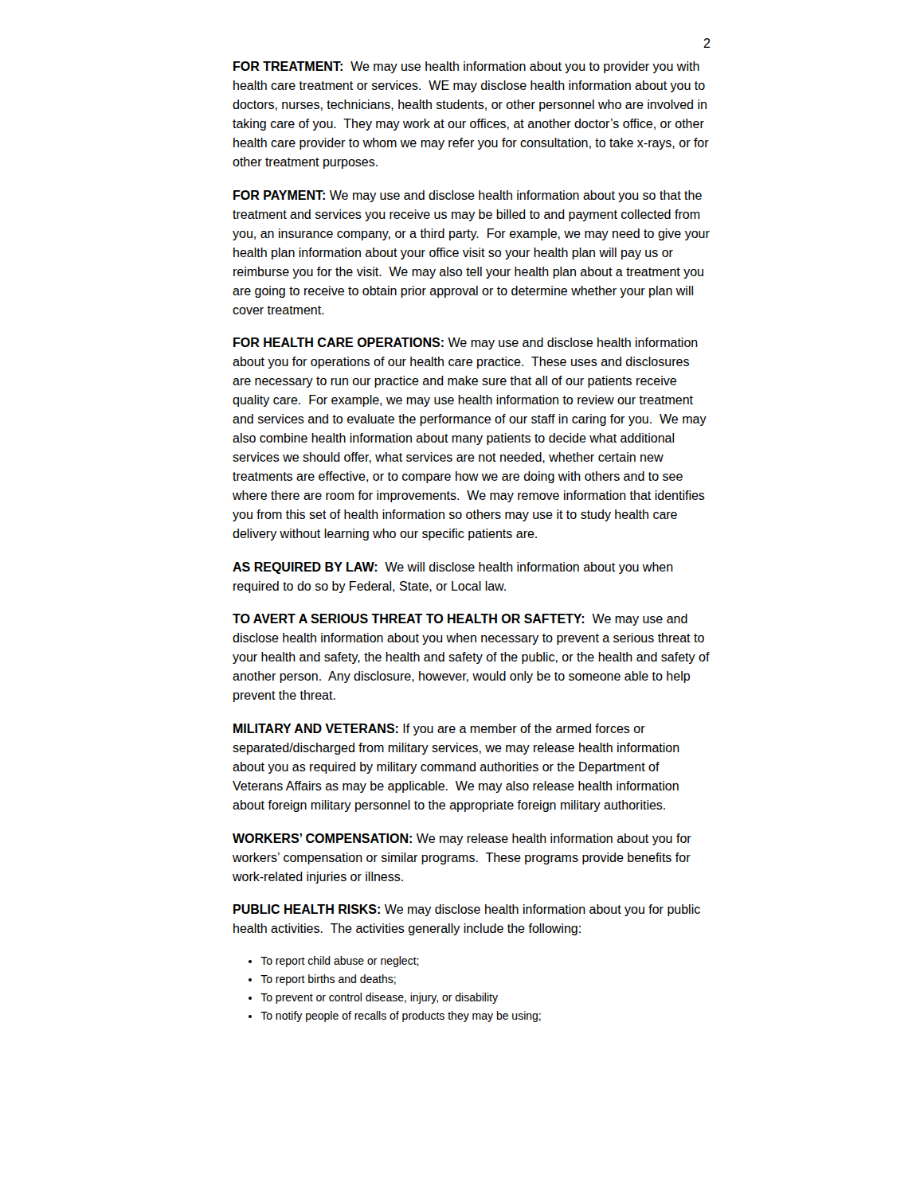2
FOR TREATMENT: We may use health information about you to provider you with health care treatment or services. WE may disclose health information about you to doctors, nurses, technicians, health students, or other personnel who are involved in taking care of you. They may work at our offices, at another doctor’s office, or other health care provider to whom we may refer you for consultation, to take x-rays, or for other treatment purposes.
FOR PAYMENT: We may use and disclose health information about you so that the treatment and services you receive us may be billed to and payment collected from you, an insurance company, or a third party. For example, we may need to give your health plan information about your office visit so your health plan will pay us or reimburse you for the visit. We may also tell your health plan about a treatment you are going to receive to obtain prior approval or to determine whether your plan will cover treatment.
FOR HEALTH CARE OPERATIONS: We may use and disclose health information about you for operations of our health care practice. These uses and disclosures are necessary to run our practice and make sure that all of our patients receive quality care. For example, we may use health information to review our treatment and services and to evaluate the performance of our staff in caring for you. We may also combine health information about many patients to decide what additional services we should offer, what services are not needed, whether certain new treatments are effective, or to compare how we are doing with others and to see where there are room for improvements. We may remove information that identifies you from this set of health information so others may use it to study health care delivery without learning who our specific patients are.
AS REQUIRED BY LAW: We will disclose health information about you when required to do so by Federal, State, or Local law.
TO AVERT A SERIOUS THREAT TO HEALTH OR SAFTETY: We may use and disclose health information about you when necessary to prevent a serious threat to your health and safety, the health and safety of the public, or the health and safety of another person. Any disclosure, however, would only be to someone able to help prevent the threat.
MILITARY AND VETERANS: If you are a member of the armed forces or separated/discharged from military services, we may release health information about you as required by military command authorities or the Department of Veterans Affairs as may be applicable. We may also release health information about foreign military personnel to the appropriate foreign military authorities.
WORKERS’ COMPENSATION: We may release health information about you for workers’ compensation or similar programs. These programs provide benefits for work-related injuries or illness.
PUBLIC HEALTH RISKS: We may disclose health information about you for public health activities. The activities generally include the following:
To report child abuse or neglect;
To report births and deaths;
To prevent or control disease, injury, or disability
To notify people of recalls of products they may be using;